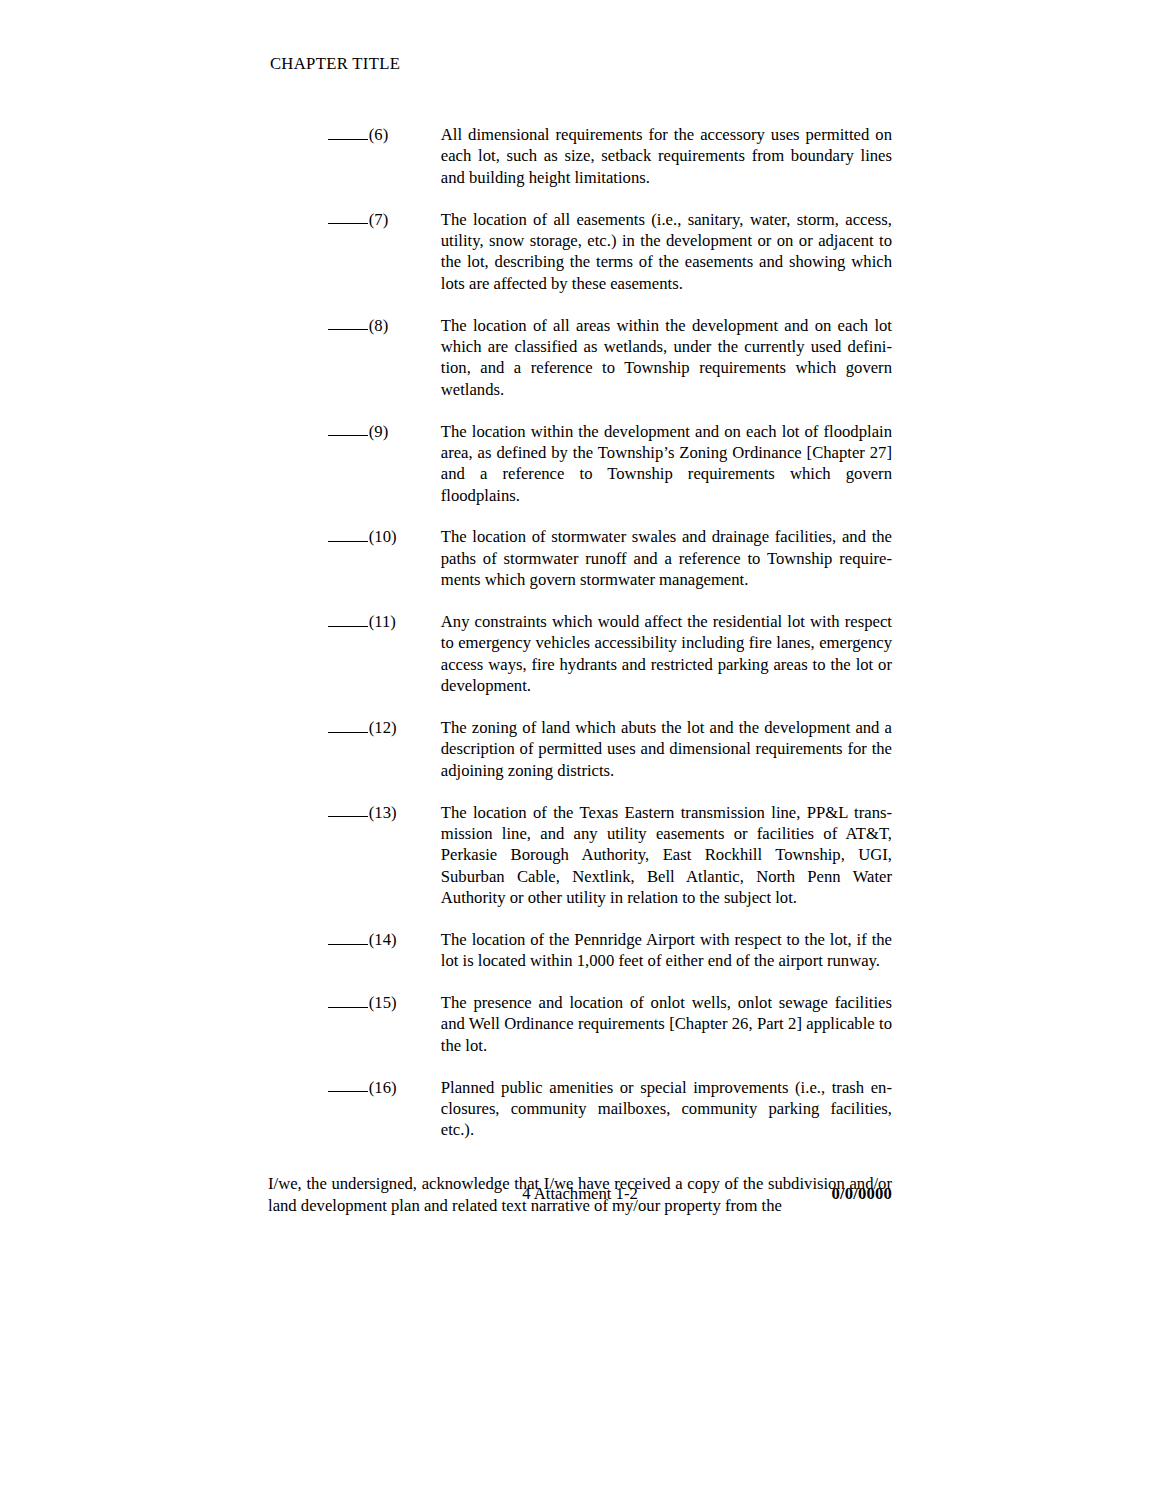CHAPTER TITLE
(6)
All dimensional requirements for the accessory uses permitted on each lot, such as size, setback requirements from boundary lines and building height limitations.
(7)
The location of all easements (i.e., sanitary, water, storm, access, utility, snow storage, etc.) in the development or on or adjacent to the lot, describing the terms of the easements and showing which lots are affected by these easements.
(8)
The location of all areas within the development and on each lot which are classified as wetlands, under the currently used definition, and a reference to Township requirements which govern wetlands.
(9)
The location within the development and on each lot of floodplain area, as defined by the Township’s Zoning Ordinance [Chapter 27] and a reference to Township requirements which govern floodplains.
(10)
The location of stormwater swales and drainage facilities, and the paths of stormwater runoff and a reference to Township requirements which govern stormwater management.
(11)
Any constraints which would affect the residential lot with respect to emergency vehicles accessibility including fire lanes, emergency access ways, fire hydrants and restricted parking areas to the lot or development.
(12)
The zoning of land which abuts the lot and the development and a description of permitted uses and dimensional requirements for the adjoining zoning districts.
(13)
The location of the Texas Eastern transmission line, PP&L transmission line, and any utility easements or facilities of AT&T, Perkasie Borough Authority, East Rockhill Township, UGI, Suburban Cable, Nextlink, Bell Atlantic, North Penn Water Authority or other utility in relation to the subject lot.
(14)
The location of the Pennridge Airport with respect to the lot, if the lot is located within 1,000 feet of either end of the airport runway.
(15)
The presence and location of onlot wells, onlot sewage facilities and Well Ordinance requirements [Chapter 26, Part 2] applicable to the lot.
(16)
Planned public amenities or special improvements (i.e., trash enclosures, community mailboxes, community parking facilities, etc.).
I/we, the undersigned, acknowledge that I/we have received a copy of the subdivision and/or land development plan and related text narrative of my/our property from the
4 Attachment 1-2
0/0/0000